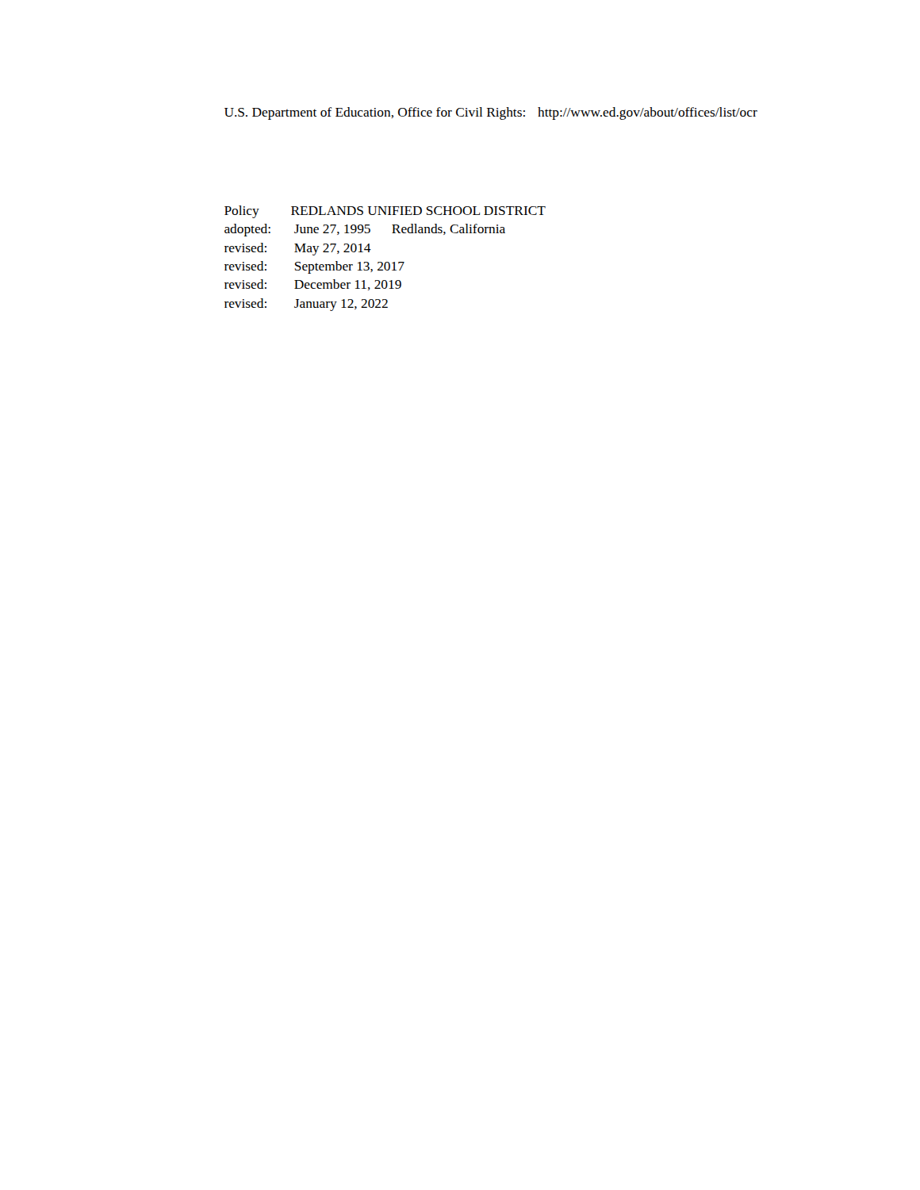U.S. Department of Education, Office for Civil Rights: http://www.ed.gov/about/offices/list/ocr
Policy REDLANDS UNIFIED SCHOOL DISTRICT
adopted: June 27, 1995 Redlands, California
revised: May 27, 2014
revised: September 13, 2017
revised: December 11, 2019
revised: January 12, 2022